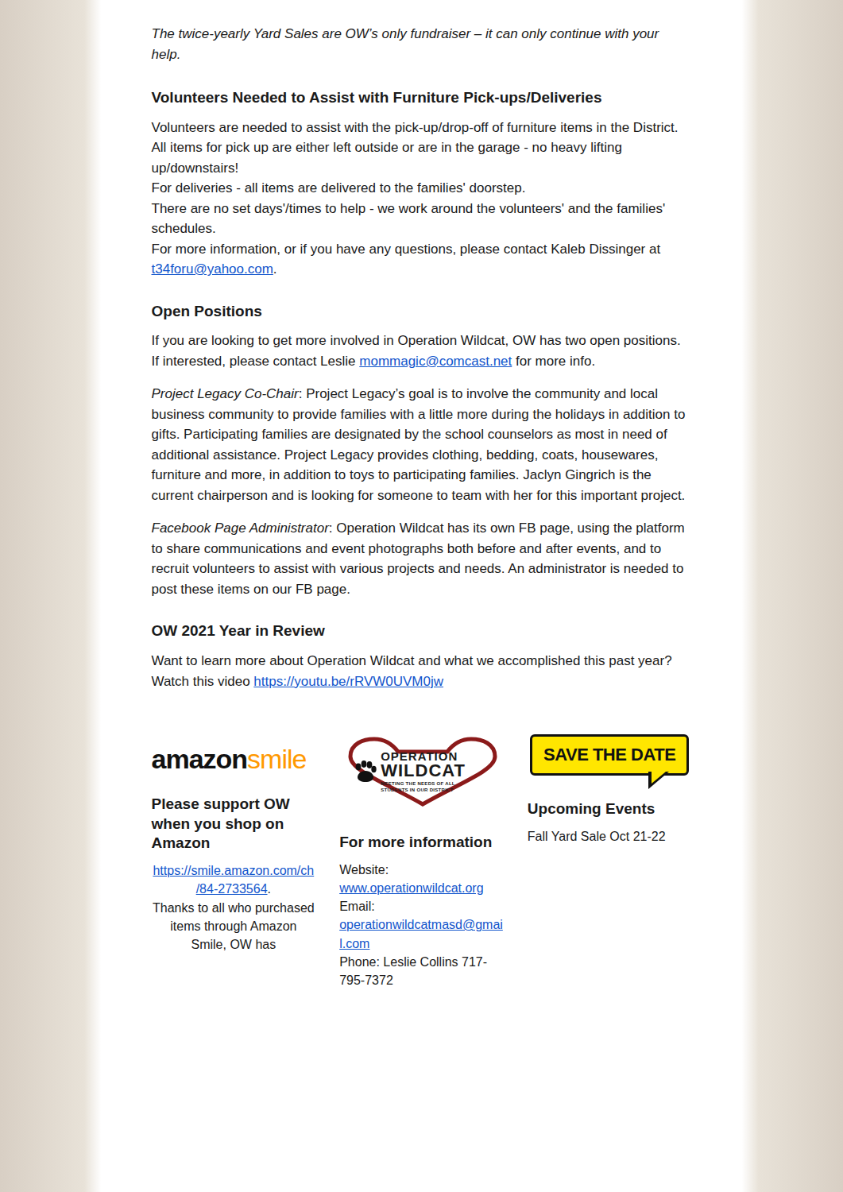The twice-yearly Yard Sales are OW’s only fundraiser – it can only continue with your help.
Volunteers Needed to Assist with Furniture Pick-ups/Deliveries
Volunteers are needed to assist with the pick-up/drop-off of furniture items in the District. All items for pick up are either left outside or are in the garage - no heavy lifting up/downstairs!
For deliveries - all items are delivered to the families' doorstep.
There are no set days'/times to help - we work around the volunteers' and the families' schedules.
For more information, or if you have any questions, please contact Kaleb Dissinger at t34foru@yahoo.com.
Open Positions
If you are looking to get more involved in Operation Wildcat, OW has two open positions. If interested, please contact Leslie mommagic@comcast.net for more info.
Project Legacy Co-Chair: Project Legacy’s goal is to involve the community and local business community to provide families with a little more during the holidays in addition to gifts. Participating families are designated by the school counselors as most in need of additional assistance. Project Legacy provides clothing, bedding, coats, housewares, furniture and more, in addition to toys to participating families. Jaclyn Gingrich is the current chairperson and is looking for someone to team with her for this important project.
Facebook Page Administrator: Operation Wildcat has its own FB page, using the platform to share communications and event photographs both before and after events, and to recruit volunteers to assist with various projects and needs. An administrator is needed to post these items on our FB page.
OW 2021 Year in Review
Want to learn more about Operation Wildcat and what we accomplished this past year? Watch this video https://youtu.be/rRVW0UVM0jw
amazonsmile
Please support OW when you shop on Amazon
https://smile.amazon.com/ch/84-2733564.
Thanks to all who purchased items through Amazon Smile, OW has
OPERATION
WILDCAT
MEETING THE NEEDS OF ALL
STUDENTS IN OUR DISTRICT
For more information
Website:
www.operationwildcat.org
Email:
operationwildcatmasd@gmail.com
Phone: Leslie Collins 717-795-7372
SAVE THE DATE
Upcoming Events
Fall Yard Sale Oct 21-22